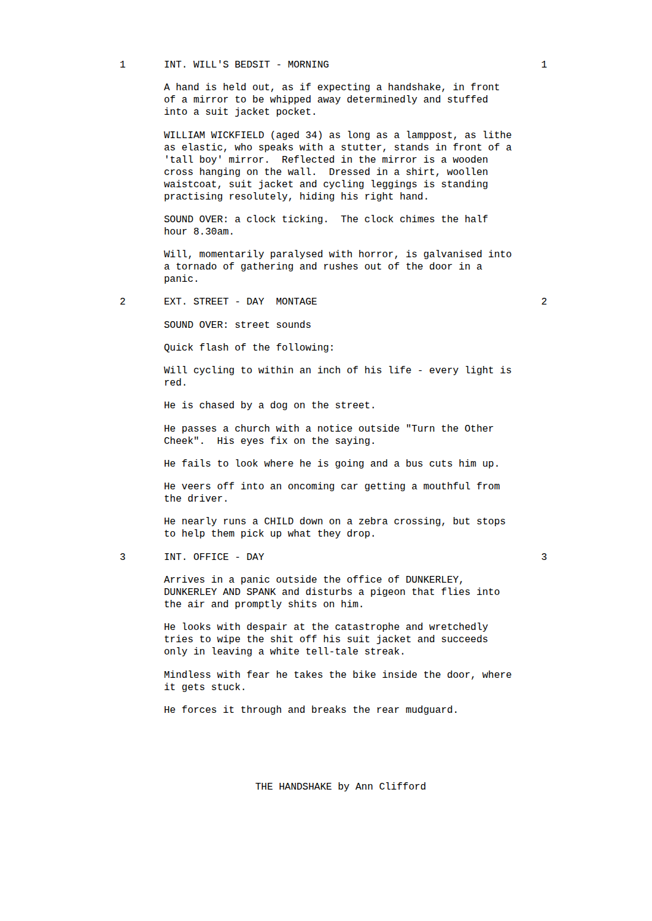1 1
INT. WILL'S BEDSIT - MORNING
A hand is held out, as if expecting a handshake, in front of a mirror to be whipped away determinedly and stuffed into a suit jacket pocket.
WILLIAM WICKFIELD (aged 34) as long as a lamppost, as lithe as elastic, who speaks with a stutter, stands in front of a 'tall boy' mirror. Reflected in the mirror is a wooden cross hanging on the wall. Dressed in a shirt, woollen waistcoat, suit jacket and cycling leggings is standing practising resolutely, hiding his right hand.
SOUND OVER: a clock ticking. The clock chimes the half hour 8.30am.
Will, momentarily paralysed with horror, is galvanised into a tornado of gathering and rushes out of the door in a panic.
2 2
EXT. STREET - DAY MONTAGE
SOUND OVER: street sounds
Quick flash of the following:
Will cycling to within an inch of his life - every light is red.
He is chased by a dog on the street.
He passes a church with a notice outside "Turn the Other Cheek". His eyes fix on the saying.
He fails to look where he is going and a bus cuts him up.
He veers off into an oncoming car getting a mouthful from the driver.
He nearly runs a CHILD down on a zebra crossing, but stops to help them pick up what they drop.
3 3
INT. OFFICE - DAY
Arrives in a panic outside the office of DUNKERLEY, DUNKERLEY AND SPANK and disturbs a pigeon that flies into the air and promptly shits on him.
He looks with despair at the catastrophe and wretchedly tries to wipe the shit off his suit jacket and succeeds only in leaving a white tell-tale streak.
Mindless with fear he takes the bike inside the door, where it gets stuck.
He forces it through and breaks the rear mudguard.
THE HANDSHAKE by Ann Clifford